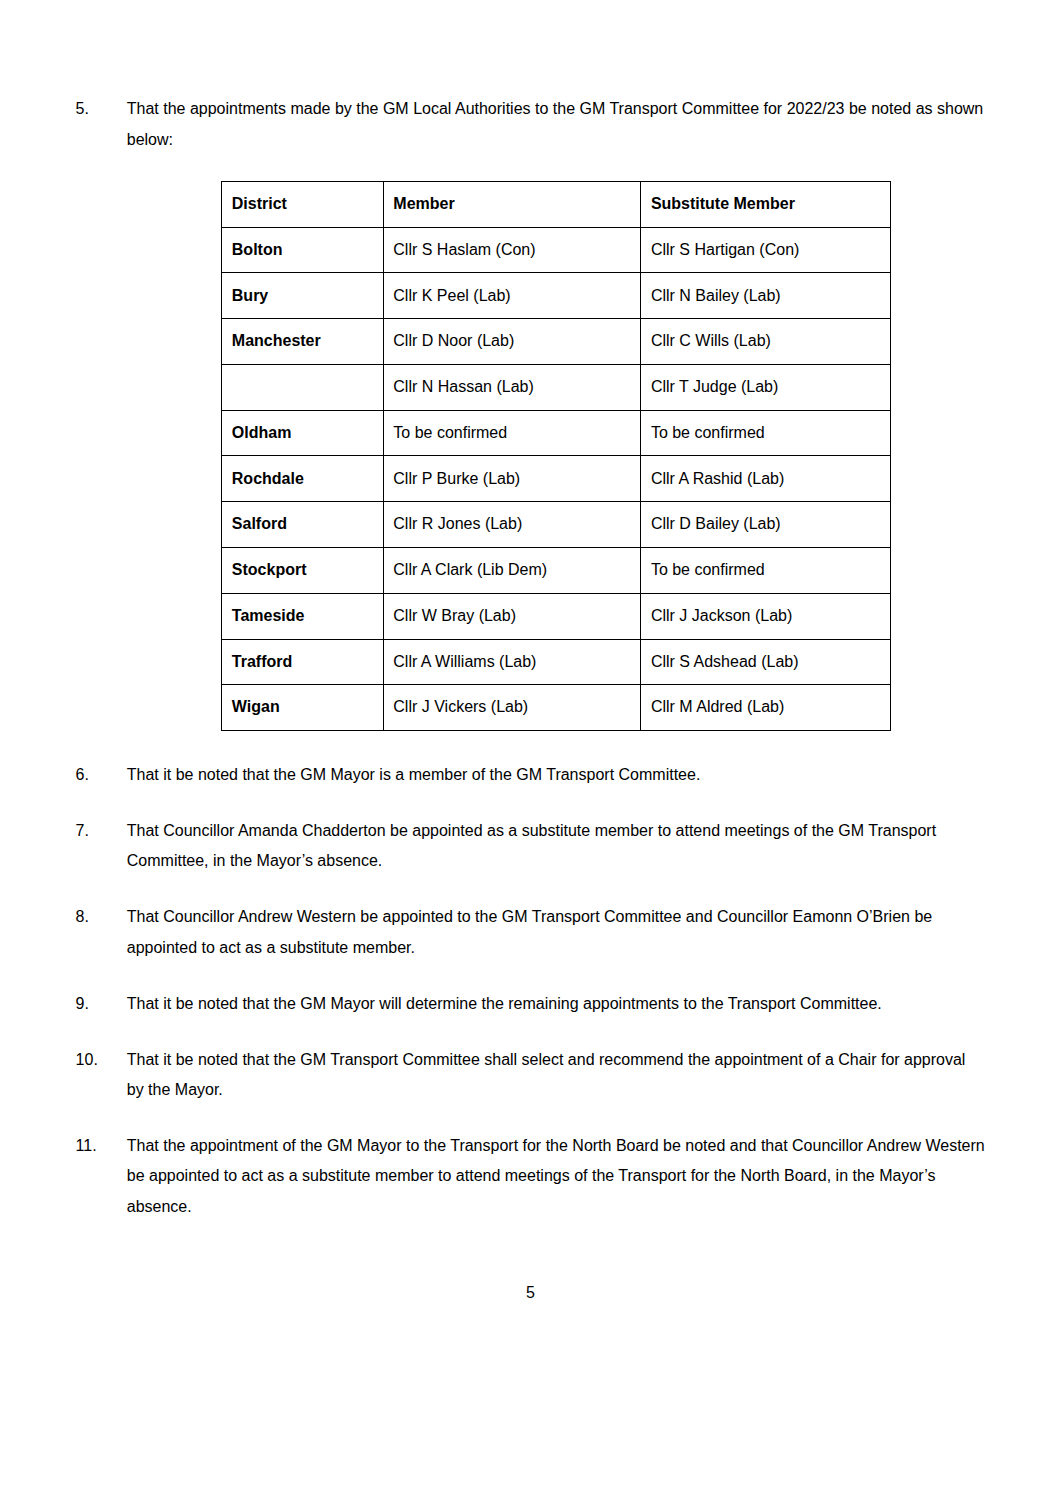That the appointments made by the GM Local Authorities to the GM Transport Committee for 2022/23 be noted as shown below:
| District | Member | Substitute Member |
| --- | --- | --- |
| Bolton | Cllr S Haslam (Con) | Cllr S Hartigan (Con) |
| Bury | Cllr K Peel (Lab) | Cllr N Bailey (Lab) |
| Manchester | Cllr D Noor (Lab) | Cllr C Wills (Lab) |
| | Cllr N Hassan (Lab) | Cllr T Judge (Lab) |
| Oldham | To be confirmed | To be confirmed |
| Rochdale | Cllr P Burke (Lab) | Cllr A Rashid (Lab) |
| Salford | Cllr R Jones (Lab) | Cllr D Bailey (Lab) |
| Stockport | Cllr A Clark (Lib Dem) | To be confirmed |
| Tameside | Cllr W Bray (Lab) | Cllr J Jackson (Lab) |
| Trafford | Cllr A Williams (Lab) | Cllr S Adshead (Lab) |
| Wigan | Cllr J Vickers (Lab) | Cllr M Aldred (Lab) |
That it be noted that the GM Mayor is a member of the GM Transport Committee.
That Councillor Amanda Chadderton be appointed as a substitute member to attend meetings of the GM Transport Committee, in the Mayor’s absence.
That Councillor Andrew Western be appointed to the GM Transport Committee and Councillor Eamonn O’Brien be appointed to act as a substitute member.
That it be noted that the GM Mayor will determine the remaining appointments to the Transport Committee.
That it be noted that the GM Transport Committee shall select and recommend the appointment of a Chair for approval by the Mayor.
That the appointment of the GM Mayor to the Transport for the North Board be noted and that Councillor Andrew Western be appointed to act as a substitute member to attend meetings of the Transport for the North Board, in the Mayor’s absence.
5